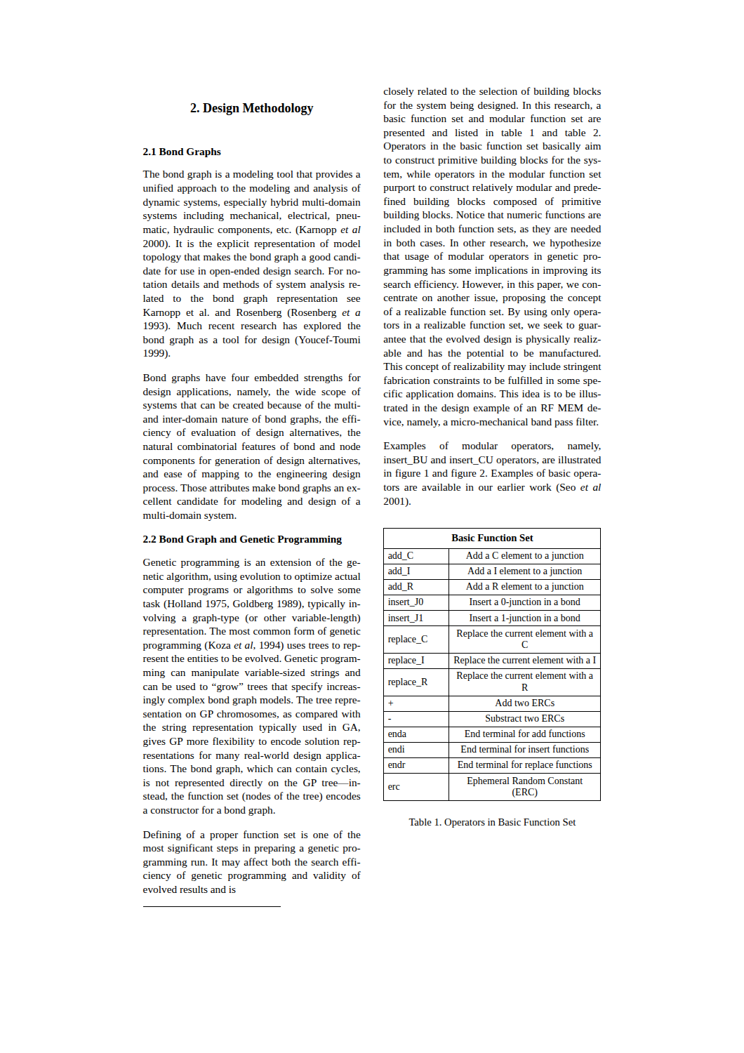2. Design Methodology
2.1 Bond Graphs
The bond graph is a modeling tool that provides a unified approach to the modeling and analysis of dynamic systems, especially hybrid multi-domain systems including mechanical, electrical, pneumatic, hydraulic components, etc. (Karnopp et al 2000). It is the explicit representation of model topology that makes the bond graph a good candidate for use in open-ended design search. For notation details and methods of system analysis related to the bond graph representation see Karnopp et al. and Rosenberg (Rosenberg et a 1993). Much recent research has explored the bond graph as a tool for design (Youcef-Toumi 1999).
Bond graphs have four embedded strengths for design applications, namely, the wide scope of systems that can be created because of the multi- and inter-domain nature of bond graphs, the efficiency of evaluation of design alternatives, the natural combinatorial features of bond and node components for generation of design alternatives, and ease of mapping to the engineering design process. Those attributes make bond graphs an excellent candidate for modeling and design of a multi-domain system.
2.2 Bond Graph and Genetic Programming
Genetic programming is an extension of the genetic algorithm, using evolution to optimize actual computer programs or algorithms to solve some task (Holland 1975, Goldberg 1989), typically involving a graph-type (or other variable-length) representation. The most common form of genetic programming (Koza et al, 1994) uses trees to represent the entities to be evolved. Genetic programming can manipulate variable-sized strings and can be used to “grow” trees that specify increasingly complex bond graph models. The tree representation on GP chromosomes, as compared with the string representation typically used in GA, gives GP more flexibility to encode solution representations for many real-world design applications. The bond graph, which can contain cycles, is not represented directly on the GP tree—instead, the function set (nodes of the tree) encodes a constructor for a bond graph.
Defining of a proper function set is one of the most significant steps in preparing a genetic programming run. It may affect both the search efficiency of genetic programming and validity of evolved results and is
closely related to the selection of building blocks for the system being designed. In this research, a basic function set and modular function set are presented and listed in table 1 and table 2. Operators in the basic function set basically aim to construct primitive building blocks for the system, while operators in the modular function set purport to construct relatively modular and predefined building blocks composed of primitive building blocks. Notice that numeric functions are included in both function sets, as they are needed in both cases. In other research, we hypothesize that usage of modular operators in genetic programming has some implications in improving its search efficiency. However, in this paper, we concentrate on another issue, proposing the concept of a realizable function set. By using only operators in a realizable function set, we seek to guarantee that the evolved design is physically realizable and has the potential to be manufactured. This concept of realizability may include stringent fabrication constraints to be fulfilled in some specific application domains. This idea is to be illustrated in the design example of an RF MEM device, namely, a micro-mechanical band pass filter.
Examples of modular operators, namely, insert_BU and insert_CU operators, are illustrated in figure 1 and figure 2. Examples of basic operators are available in our earlier work (Seo et al 2001).
| Basic Function Set |
| --- |
| add_C | Add a C element to a junction |
| add_I | Add a I element to a junction |
| add_R | Add a R element to a junction |
| insert_J0 | Insert a 0-junction in a bond |
| insert_J1 | Insert a 1-junction in a bond |
| replace_C | Replace the current element with a C |
| replace_I | Replace the current element with a I |
| replace_R | Replace the current element with a R |
| + | Add two ERCs |
| - | Substract two ERCs |
| enda | End terminal for add functions |
| endi | End terminal for insert functions |
| endr | End terminal for replace functions |
| erc | Ephemeral Random Constant (ERC) |
Table 1. Operators in Basic Function Set